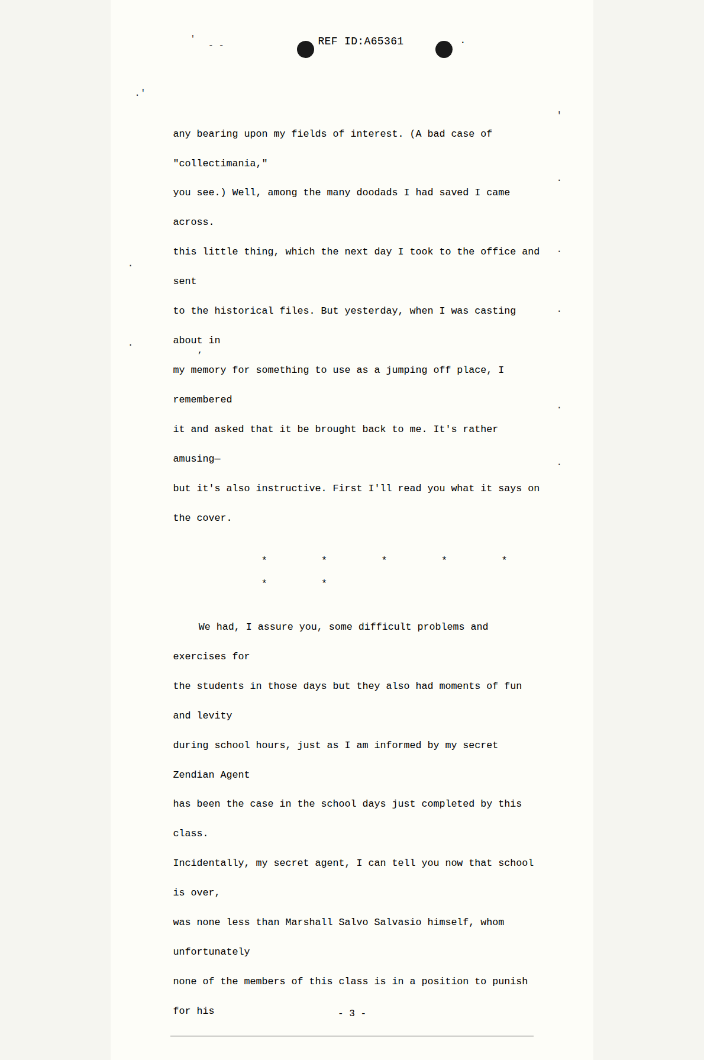' - ‑ REF ID:A65361 .
.' . . ' . . . . .
any bearing upon my fields of interest. (A bad case of "collectimania,"
you see.) Well, among the many doodads I had saved I came across.
this little thing, which the next day I took to the office and sent
to the historical files. But yesterday, when I was casting about in
my memory for something to use as a jumping off place, I remembered
it and asked that it be brought back to me. It's rather amusing—
but it's also instructive. First I'll read you what it says on the cover.
* * * * * * *
We had, I assure you, some difficult problems and exercises for
the students in those days but they also had moments of fun and levity
during school hours, just as I am informed by my secret Zendian Agent
has been the case in the school days just completed by this class.
Incidentally, my secret agent, I can tell you now that school is over,
was none less than Marshall Salvo Salvasio himself, whom unfortunately
none of the members of this class is in a position to punish for his
’
- 3 -